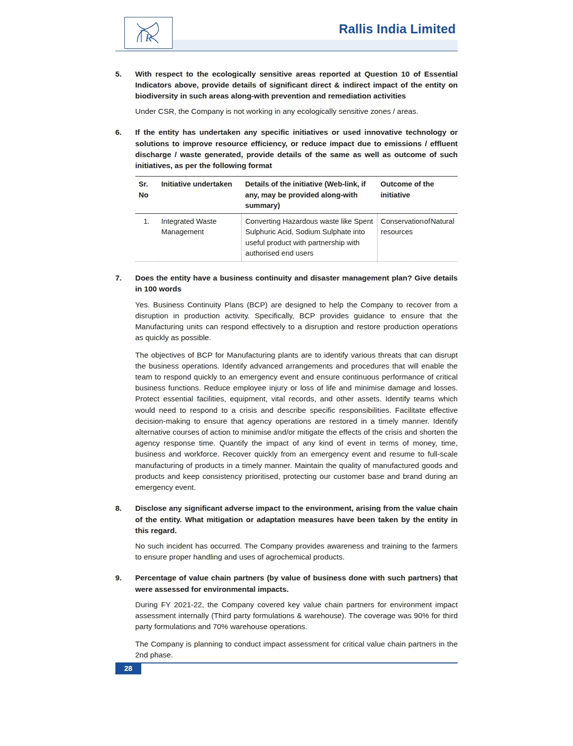R
Rallis India Limited
5.
With respect to the ecologically sensitive areas reported at Question 10 of Essential Indicators above, provide details of significant direct & indirect impact of the entity on biodiversity in such areas along-with prevention and remediation activities
Under CSR, the Company is not working in any ecologically sensitive zones / areas.
6.
If the entity has undertaken any specific initiatives or used innovative technology or solutions to improve resource efficiency, or reduce impact due to emissions / effluent discharge / waste generated, provide details of the same as well as outcome of such initiatives, as per the following format
| Sr. No | Initiative undertaken | Details of the initiative (Web-link, if any, may be provided along-with summary) | Outcome of the initiative |
| --- | --- | --- | --- |
| 1. | Integrated Waste Management | Converting Hazardous waste like Spent Sulphuric Acid, Sodium Sulphate into useful product with partnership with authorised end users | Conservation of Natural resources |
7.
Does the entity have a business continuity and disaster management plan? Give details in 100 words
Yes. Business Continuity Plans (BCP) are designed to help the Company to recover from a disruption in production activity. Specifically, BCP provides guidance to ensure that the Manufacturing units can respond effectively to a disruption and restore production operations as quickly as possible.
The objectives of BCP for Manufacturing plants are to identify various threats that can disrupt the business operations. Identify advanced arrangements and procedures that will enable the team to respond quickly to an emergency event and ensure continuous performance of critical business functions. Reduce employee injury or loss of life and minimise damage and losses. Protect essential facilities, equipment, vital records, and other assets. Identify teams which would need to respond to a crisis and describe specific responsibilities. Facilitate effective decision-making to ensure that agency operations are restored in a timely manner. Identify alternative courses of action to minimise and/or mitigate the effects of the crisis and shorten the agency response time. Quantify the impact of any kind of event in terms of money, time, business and workforce. Recover quickly from an emergency event and resume to full-scale manufacturing of products in a timely manner. Maintain the quality of manufactured goods and products and keep consistency prioritised, protecting our customer base and brand during an emergency event.
8.
Disclose any significant adverse impact to the environment, arising from the value chain of the entity. What mitigation or adaptation measures have been taken by the entity in this regard.
No such incident has occurred. The Company provides awareness and training to the farmers to ensure proper handling and uses of agrochemical products.
9.
Percentage of value chain partners (by value of business done with such partners) that were assessed for environmental impacts.
During FY 2021-22, the Company covered key value chain partners for environment impact assessment internally (Third party formulations & warehouse). The coverage was 90% for third party formulations and 70% warehouse operations.
The Company is planning to conduct impact assessment for critical value chain partners in the 2nd phase.
28